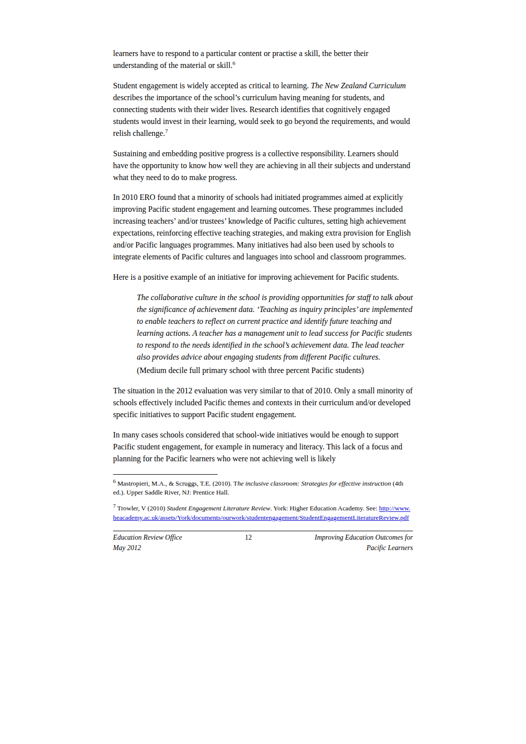learners have to respond to a particular content or practise a skill, the better their understanding of the material or skill.6
Student engagement is widely accepted as critical to learning. The New Zealand Curriculum describes the importance of the school’s curriculum having meaning for students, and connecting students with their wider lives. Research identifies that cognitively engaged students would invest in their learning, would seek to go beyond the requirements, and would relish challenge.7
Sustaining and embedding positive progress is a collective responsibility. Learners should have the opportunity to know how well they are achieving in all their subjects and understand what they need to do to make progress.
In 2010 ERO found that a minority of schools had initiated programmes aimed at explicitly improving Pacific student engagement and learning outcomes. These programmes included increasing teachers’ and/or trustees’ knowledge of Pacific cultures, setting high achievement expectations, reinforcing effective teaching strategies, and making extra provision for English and/or Pacific languages programmes. Many initiatives had also been used by schools to integrate elements of Pacific cultures and languages into school and classroom programmes.
Here is a positive example of an initiative for improving achievement for Pacific students.
The collaborative culture in the school is providing opportunities for staff to talk about the significance of achievement data. ‘Teaching as inquiry principles’ are implemented to enable teachers to reflect on current practice and identify future teaching and learning actions. A teacher has a management unit to lead success for Pacific students to respond to the needs identified in the school’s achievement data. The lead teacher also provides advice about engaging students from different Pacific cultures.
(Medium decile full primary school with three percent Pacific students)
The situation in the 2012 evaluation was very similar to that of 2010. Only a small minority of schools effectively included Pacific themes and contexts in their curriculum and/or developed specific initiatives to support Pacific student engagement.
In many cases schools considered that school-wide initiatives would be enough to support Pacific student engagement, for example in numeracy and literacy. This lack of a focus and planning for the Pacific learners who were not achieving well is likely
6 Mastropieri, M.A., & Scruggs, T.E. (2010). The inclusive classroom: Strategies for effective instruction (4th ed.). Upper Saddle River, NJ: Prentice Hall.
7 Trowler, V (2010) Student Engagement Literature Review. York: Higher Education Academy. See: http://www.heacademy.ac.uk/assets/York/documents/ourwork/studentengagement/StudentEngagementLiteratureReview.pdf
Education Review Office May 2012
12
Improving Education Outcomes for Pacific Learners